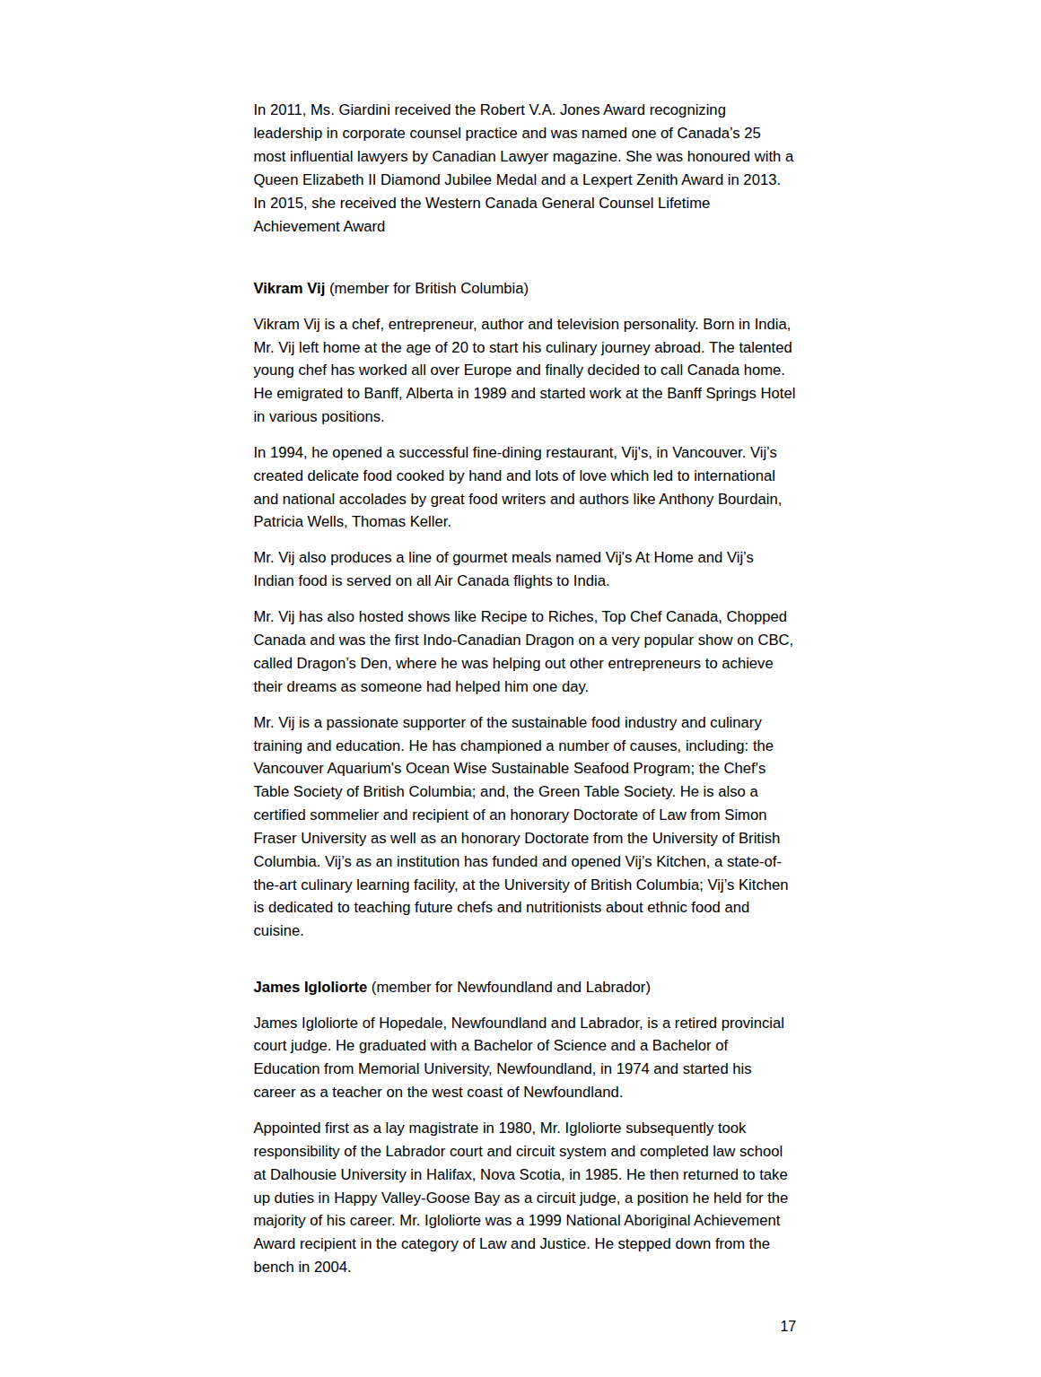In 2011, Ms. Giardini received the Robert V.A. Jones Award recognizing leadership in corporate counsel practice and was named one of Canada’s 25 most influential lawyers by Canadian Lawyer magazine. She was honoured with a Queen Elizabeth II Diamond Jubilee Medal and a Lexpert Zenith Award in 2013. In 2015, she received the Western Canada General Counsel Lifetime Achievement Award
Vikram Vij (member for British Columbia)
Vikram Vij is a chef, entrepreneur, author and television personality. Born in India, Mr. Vij left home at the age of 20 to start his culinary journey abroad. The talented young chef has worked all over Europe and finally decided to call Canada home. He emigrated to Banff, Alberta in 1989 and started work at the Banff Springs Hotel in various positions.
In 1994, he opened a successful fine-dining restaurant, Vij's, in Vancouver. Vij’s created delicate food cooked by hand and lots of love which led to international and national accolades by great food writers and authors like Anthony Bourdain, Patricia Wells, Thomas Keller.
Mr. Vij also produces a line of gourmet meals named Vij's At Home and Vij’s Indian food is served on all Air Canada flights to India.
Mr. Vij has also hosted shows like Recipe to Riches, Top Chef Canada, Chopped Canada and was the first Indo-Canadian Dragon on a very popular show on CBC, called Dragon’s Den, where he was helping out other entrepreneurs to achieve their dreams as someone had helped him one day.
Mr. Vij is a passionate supporter of the sustainable food industry and culinary training and education. He has championed a number of causes, including: the Vancouver Aquarium's Ocean Wise Sustainable Seafood Program; the Chef's Table Society of British Columbia; and, the Green Table Society. He is also a certified sommelier and recipient of an honorary Doctorate of Law from Simon Fraser University as well as an honorary Doctorate from the University of British Columbia. Vij’s as an institution has funded and opened Vij’s Kitchen, a state-of-the-art culinary learning facility, at the University of British Columbia; Vij’s Kitchen is dedicated to teaching future chefs and nutritionists about ethnic food and cuisine.
James Igloliorte (member for Newfoundland and Labrador)
James Igloliorte of Hopedale, Newfoundland and Labrador, is a retired provincial court judge. He graduated with a Bachelor of Science and a Bachelor of Education from Memorial University, Newfoundland, in 1974 and started his career as a teacher on the west coast of Newfoundland.
Appointed first as a lay magistrate in 1980, Mr. Igloliorte subsequently took responsibility of the Labrador court and circuit system and completed law school at Dalhousie University in Halifax, Nova Scotia, in 1985. He then returned to take up duties in Happy Valley-Goose Bay as a circuit judge, a position he held for the majority of his career. Mr. Igloliorte was a 1999 National Aboriginal Achievement Award recipient in the category of Law and Justice. He stepped down from the bench in 2004.
17